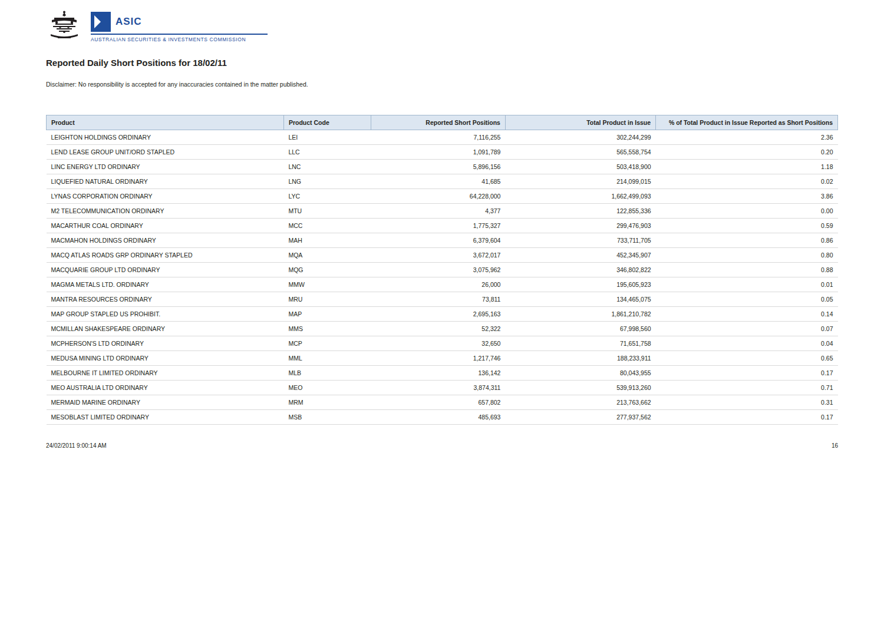ASIC
Australian Securities & Investments Commission
Reported Daily Short Positions for 18/02/11
Disclaimer: No responsibility is accepted for any inaccuracies contained in the matter published.
| Product | Product Code | Reported Short Positions | Total Product in Issue | % of Total Product in Issue Reported as Short Positions |
| --- | --- | --- | --- | --- |
| LEIGHTON HOLDINGS ORDINARY | LEI | 7,116,255 | 302,244,299 | 2.36 |
| LEND LEASE GROUP UNIT/ORD STAPLED | LLC | 1,091,789 | 565,558,754 | 0.20 |
| LINC ENERGY LTD ORDINARY | LNC | 5,896,156 | 503,418,900 | 1.18 |
| LIQUEFIED NATURAL ORDINARY | LNG | 41,685 | 214,099,015 | 0.02 |
| LYNAS CORPORATION ORDINARY | LYC | 64,228,000 | 1,662,499,093 | 3.86 |
| M2 TELECOMMUNICATION ORDINARY | MTU | 4,377 | 122,855,336 | 0.00 |
| MACARTHUR COAL ORDINARY | MCC | 1,775,327 | 299,476,903 | 0.59 |
| MACMAHON HOLDINGS ORDINARY | MAH | 6,379,604 | 733,711,705 | 0.86 |
| MACQ ATLAS ROADS GRP ORDINARY STAPLED | MQA | 3,672,017 | 452,345,907 | 0.80 |
| MACQUARIE GROUP LTD ORDINARY | MQG | 3,075,962 | 346,802,822 | 0.88 |
| MAGMA METALS LTD. ORDINARY | MMW | 26,000 | 195,605,923 | 0.01 |
| MANTRA RESOURCES ORDINARY | MRU | 73,811 | 134,465,075 | 0.05 |
| MAP GROUP STAPLED US PROHIBIT. | MAP | 2,695,163 | 1,861,210,782 | 0.14 |
| MCMILLAN SHAKESPEARE ORDINARY | MMS | 52,322 | 67,998,560 | 0.07 |
| MCPHERSON'S LTD ORDINARY | MCP | 32,650 | 71,651,758 | 0.04 |
| MEDUSA MINING LTD ORDINARY | MML | 1,217,746 | 188,233,911 | 0.65 |
| MELBOURNE IT LIMITED ORDINARY | MLB | 136,142 | 80,043,955 | 0.17 |
| MEO AUSTRALIA LTD ORDINARY | MEO | 3,874,311 | 539,913,260 | 0.71 |
| MERMAID MARINE ORDINARY | MRM | 657,802 | 213,763,662 | 0.31 |
| MESOBLAST LIMITED ORDINARY | MSB | 485,693 | 277,937,562 | 0.17 |
24/02/2011 9:00:14 AM
16